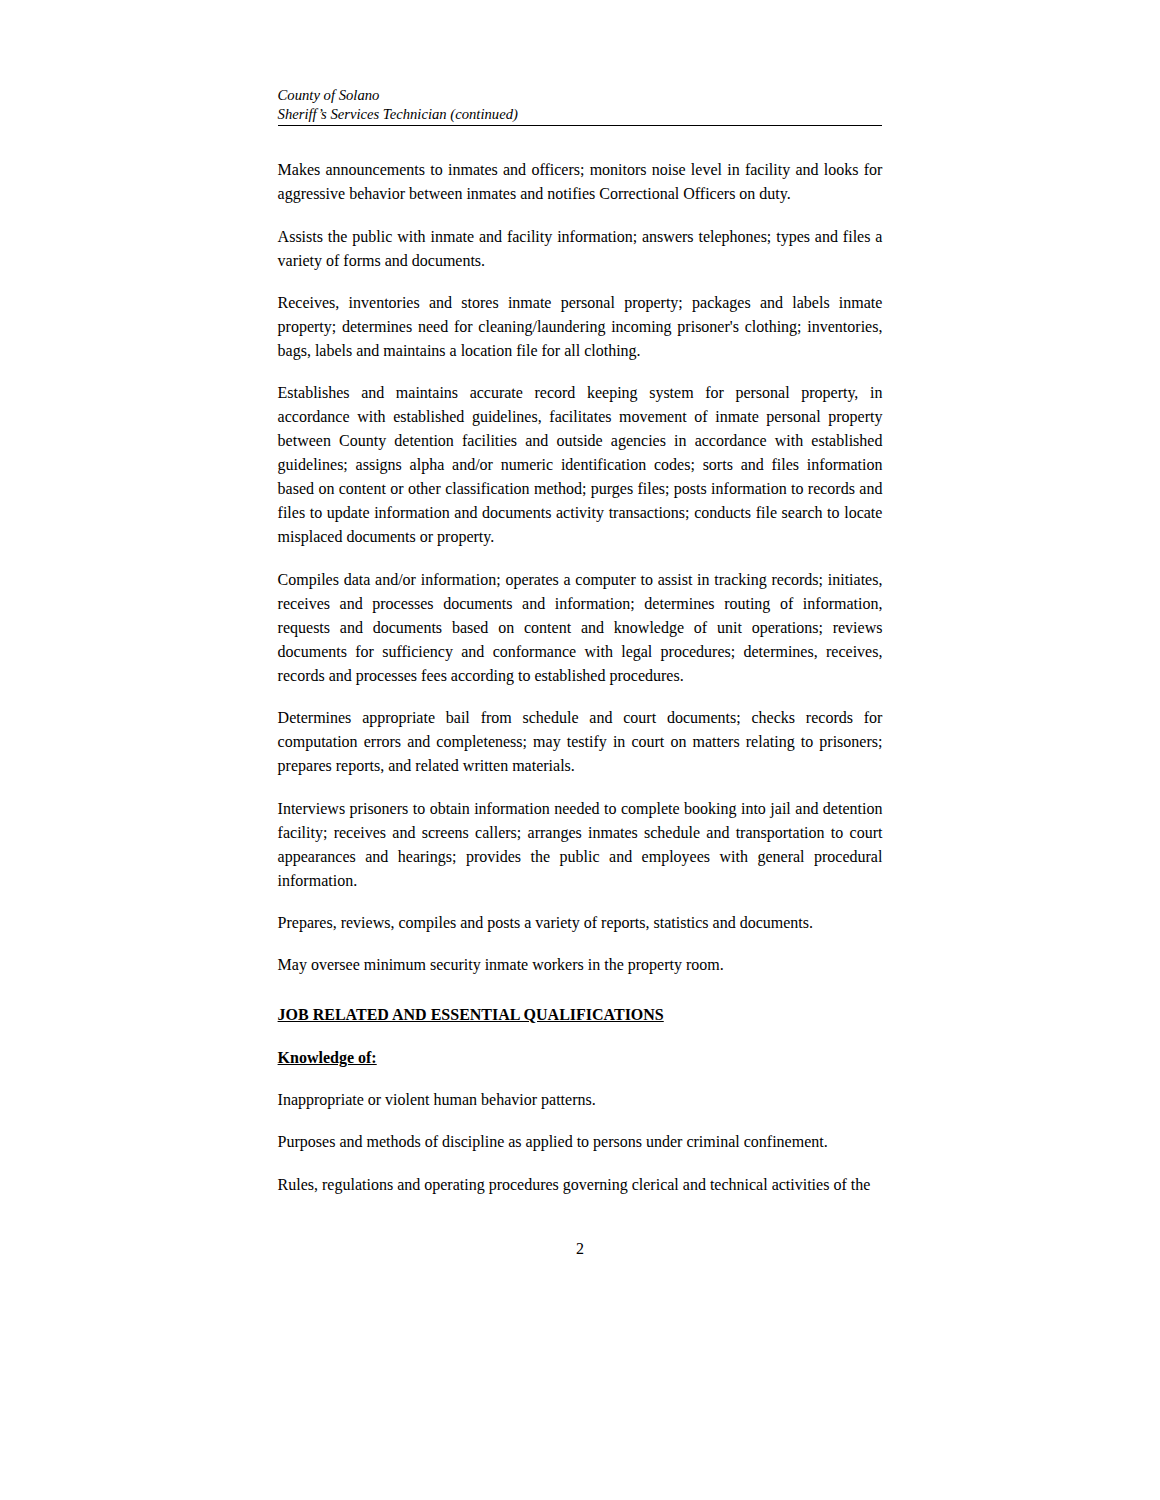County of Solano
Sheriff’s Services Technician (continued)
Makes announcements to inmates and officers; monitors noise level in facility and looks for aggressive behavior between inmates and notifies Correctional Officers on duty.
Assists the public with inmate and facility information; answers telephones; types and files a variety of forms and documents.
Receives, inventories and stores inmate personal property; packages and labels inmate property; determines need for cleaning/laundering incoming prisoner's clothing; inventories, bags, labels and maintains a location file for all clothing.
Establishes and maintains accurate record keeping system for personal property, in accordance with established guidelines, facilitates movement of inmate personal property between County detention facilities and outside agencies in accordance with established guidelines; assigns alpha and/or numeric identification codes; sorts and files information based on content or other classification method; purges files; posts information to records and files to update information and documents activity transactions; conducts file search to locate misplaced documents or property.
Compiles data and/or information; operates a computer to assist in tracking records; initiates, receives and processes documents and information; determines routing of information, requests and documents based on content and knowledge of unit operations; reviews documents for sufficiency and conformance with legal procedures; determines, receives, records and processes fees according to established procedures.
Determines appropriate bail from schedule and court documents; checks records for computation errors and completeness; may testify in court on matters relating to prisoners; prepares reports, and related written materials.
Interviews prisoners to obtain information needed to complete booking into jail and detention facility; receives and screens callers; arranges inmates schedule and transportation to court appearances and hearings; provides the public and employees with general procedural information.
Prepares, reviews, compiles and posts a variety of reports, statistics and documents.
May oversee minimum security inmate workers in the property room.
JOB RELATED AND ESSENTIAL QUALIFICATIONS
Knowledge of:
Inappropriate or violent human behavior patterns.
Purposes and methods of discipline as applied to persons under criminal confinement.
Rules, regulations and operating procedures governing clerical and technical activities of the
2